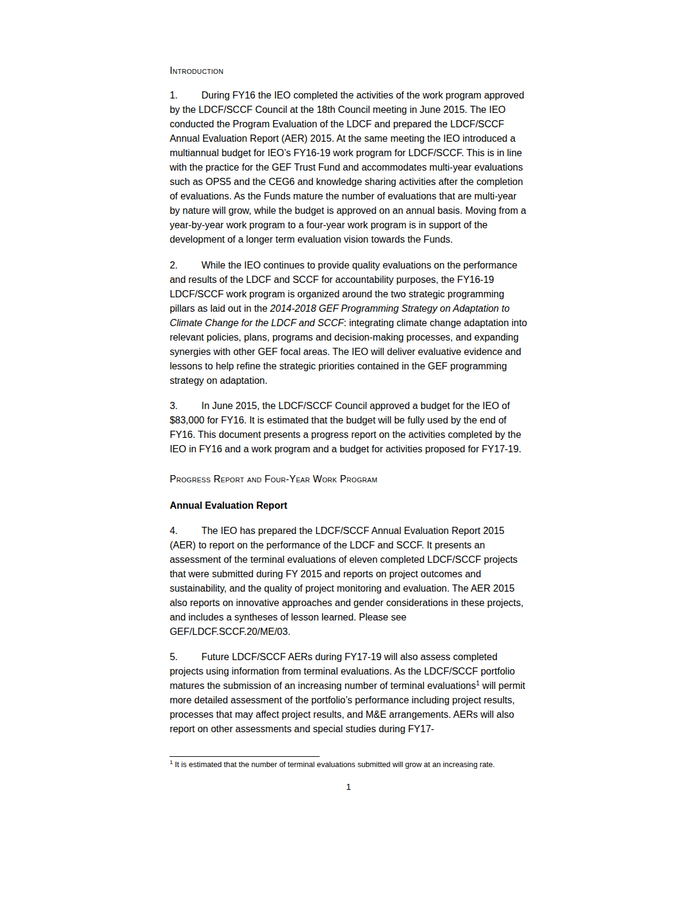Introduction
1. During FY16 the IEO completed the activities of the work program approved by the LDCF/SCCF Council at the 18th Council meeting in June 2015. The IEO conducted the Program Evaluation of the LDCF and prepared the LDCF/SCCF Annual Evaluation Report (AER) 2015. At the same meeting the IEO introduced a multiannual budget for IEO’s FY16-19 work program for LDCF/SCCF. This is in line with the practice for the GEF Trust Fund and accommodates multi-year evaluations such as OPS5 and the CEG6 and knowledge sharing activities after the completion of evaluations. As the Funds mature the number of evaluations that are multi-year by nature will grow, while the budget is approved on an annual basis. Moving from a year-by-year work program to a four-year work program is in support of the development of a longer term evaluation vision towards the Funds.
2. While the IEO continues to provide quality evaluations on the performance and results of the LDCF and SCCF for accountability purposes, the FY16-19 LDCF/SCCF work program is organized around the two strategic programming pillars as laid out in the 2014-2018 GEF Programming Strategy on Adaptation to Climate Change for the LDCF and SCCF: integrating climate change adaptation into relevant policies, plans, programs and decision-making processes, and expanding synergies with other GEF focal areas. The IEO will deliver evaluative evidence and lessons to help refine the strategic priorities contained in the GEF programming strategy on adaptation.
3. In June 2015, the LDCF/SCCF Council approved a budget for the IEO of $83,000 for FY16. It is estimated that the budget will be fully used by the end of FY16. This document presents a progress report on the activities completed by the IEO in FY16 and a work program and a budget for activities proposed for FY17-19.
Progress Report and Four-Year Work Program
Annual Evaluation Report
4. The IEO has prepared the LDCF/SCCF Annual Evaluation Report 2015 (AER) to report on the performance of the LDCF and SCCF. It presents an assessment of the terminal evaluations of eleven completed LDCF/SCCF projects that were submitted during FY 2015 and reports on project outcomes and sustainability, and the quality of project monitoring and evaluation. The AER 2015 also reports on innovative approaches and gender considerations in these projects, and includes a syntheses of lesson learned. Please see GEF/LDCF.SCCF.20/ME/03.
5. Future LDCF/SCCF AERs during FY17-19 will also assess completed projects using information from terminal evaluations. As the LDCF/SCCF portfolio matures the submission of an increasing number of terminal evaluations1 will permit more detailed assessment of the portfolio’s performance including project results, processes that may affect project results, and M&E arrangements. AERs will also report on other assessments and special studies during FY17-
1 It is estimated that the number of terminal evaluations submitted will grow at an increasing rate.
1